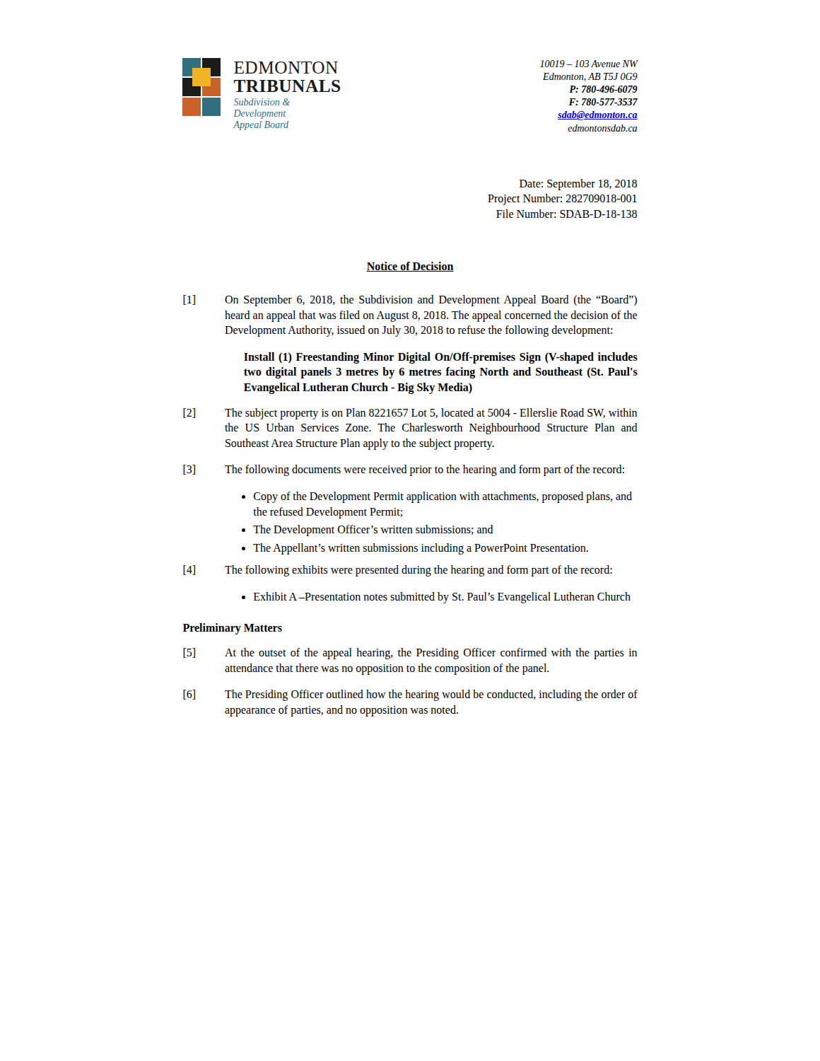EDMONTON
TRIBUNALS
Subdivision &
Development
Appeal Board
10019 – 103 Avenue NW
Edmonton, AB T5J 0G9
P: 780-496-6079
F: 780-577-3537
sdab@edmonton.ca
edmontonsdab.ca
Date: September 18, 2018
Project Number: 282709018-001
File Number: SDAB-D-18-138
Notice of Decision
[1]
On September 6, 2018, the Subdivision and Development Appeal Board (the “Board”) heard an appeal that was filed on August 8, 2018. The appeal concerned the decision of the Development Authority, issued on July 30, 2018 to refuse the following development:
Install (1) Freestanding Minor Digital On/Off-premises Sign (V-shaped includes two digital panels 3 metres by 6 metres facing North and Southeast (St. Paul's Evangelical Lutheran Church - Big Sky Media)
[2]
The subject property is on Plan 8221657 Lot 5, located at 5004 - Ellerslie Road SW, within the US Urban Services Zone. The Charlesworth Neighbourhood Structure Plan and Southeast Area Structure Plan apply to the subject property.
[3]
The following documents were received prior to the hearing and form part of the record:
Copy of the Development Permit application with attachments, proposed plans, and the refused Development Permit;
The Development Officer’s written submissions; and
The Appellant’s written submissions including a PowerPoint Presentation.
[4]
The following exhibits were presented during the hearing and form part of the record:
Exhibit A –Presentation notes submitted by St. Paul’s Evangelical Lutheran Church
Preliminary Matters
[5]
At the outset of the appeal hearing, the Presiding Officer confirmed with the parties in attendance that there was no opposition to the composition of the panel.
[6]
The Presiding Officer outlined how the hearing would be conducted, including the order of appearance of parties, and no opposition was noted.